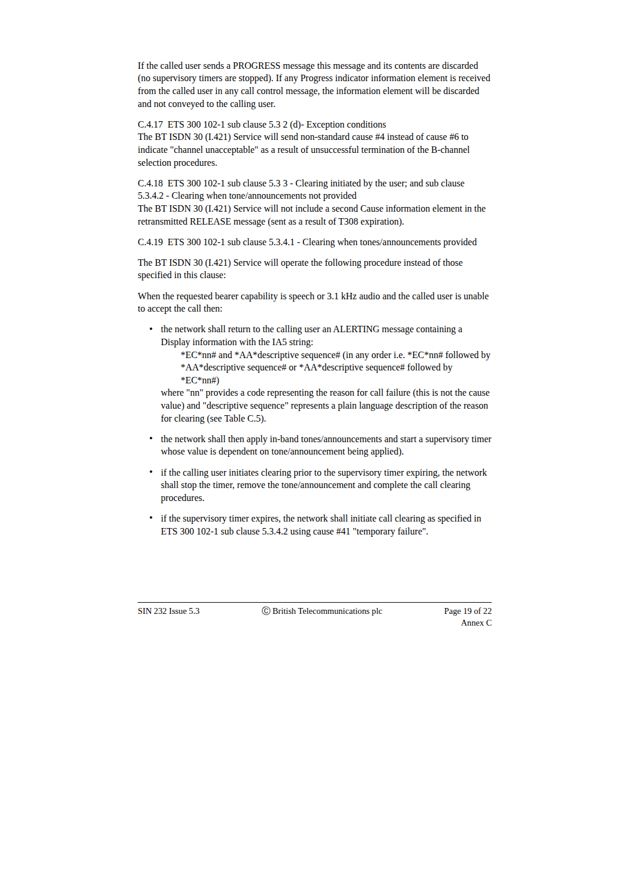If the called user sends a PROGRESS message this message and its contents are discarded (no supervisory timers are stopped). If any Progress indicator information element is received from the called user in any call control message, the information element will be discarded and not conveyed to the calling user.
C.4.17 ETS 300 102-1 sub clause 5.3 2 (d)- Exception conditions
The BT ISDN 30 (I.421) Service will send non-standard cause #4 instead of cause #6 to indicate "channel unacceptable" as a result of unsuccessful termination of the B-channel selection procedures.
C.4.18 ETS 300 102-1 sub clause 5.3 3 - Clearing initiated by the user; and sub clause 5.3.4.2 - Clearing when tone/announcements not provided
The BT ISDN 30 (I.421) Service will not include a second Cause information element in the retransmitted RELEASE message (sent as a result of T308 expiration).
C.4.19 ETS 300 102-1 sub clause 5.3.4.1 - Clearing when tones/announcements provided
The BT ISDN 30 (I.421) Service will operate the following procedure instead of those specified in this clause:
When the requested bearer capability is speech or 3.1 kHz audio and the called user is unable to accept the call then:
the network shall return to the calling user an ALERTING message containing a Display information with the IA5 string:
*EC*nn# and *AA*descriptive sequence# (in any order i.e. *EC*nn# followed by
*AA*descriptive sequence# or *AA*descriptive sequence# followed by *EC*nn#)
where "nn" provides a code representing the reason for call failure (this is not the cause value) and "descriptive sequence" represents a plain language description of the reason for clearing (see Table C.5).
the network shall then apply in-band tones/announcements and start a supervisory timer whose value is dependent on tone/announcement being applied).
if the calling user initiates clearing prior to the supervisory timer expiring, the network shall stop the timer, remove the tone/announcement and complete the call clearing procedures.
if the supervisory timer expires, the network shall initiate call clearing as specified in ETS 300 102-1 sub clause 5.3.4.2 using cause #41 "temporary failure".
SIN 232 Issue 5.3
Ⓒ British Telecommunications plc
Page 19 of 22 Annex C